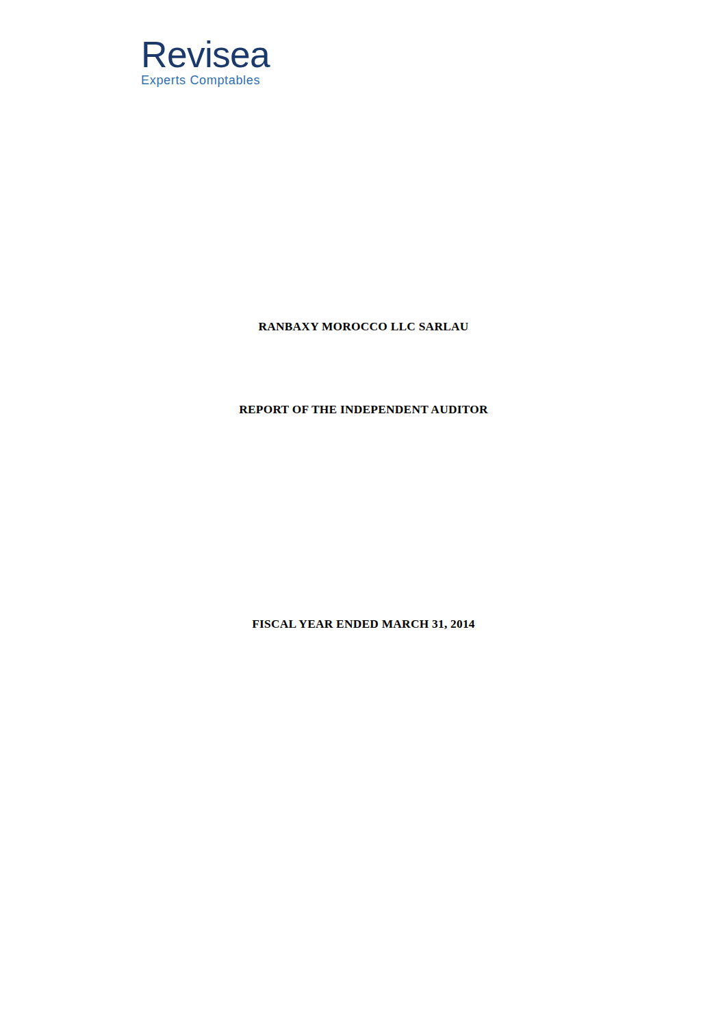Revisea
Experts Comptables
RANBAXY MOROCCO LLC SARLAU
REPORT OF THE INDEPENDENT AUDITOR
FISCAL YEAR ENDED MARCH 31, 2014